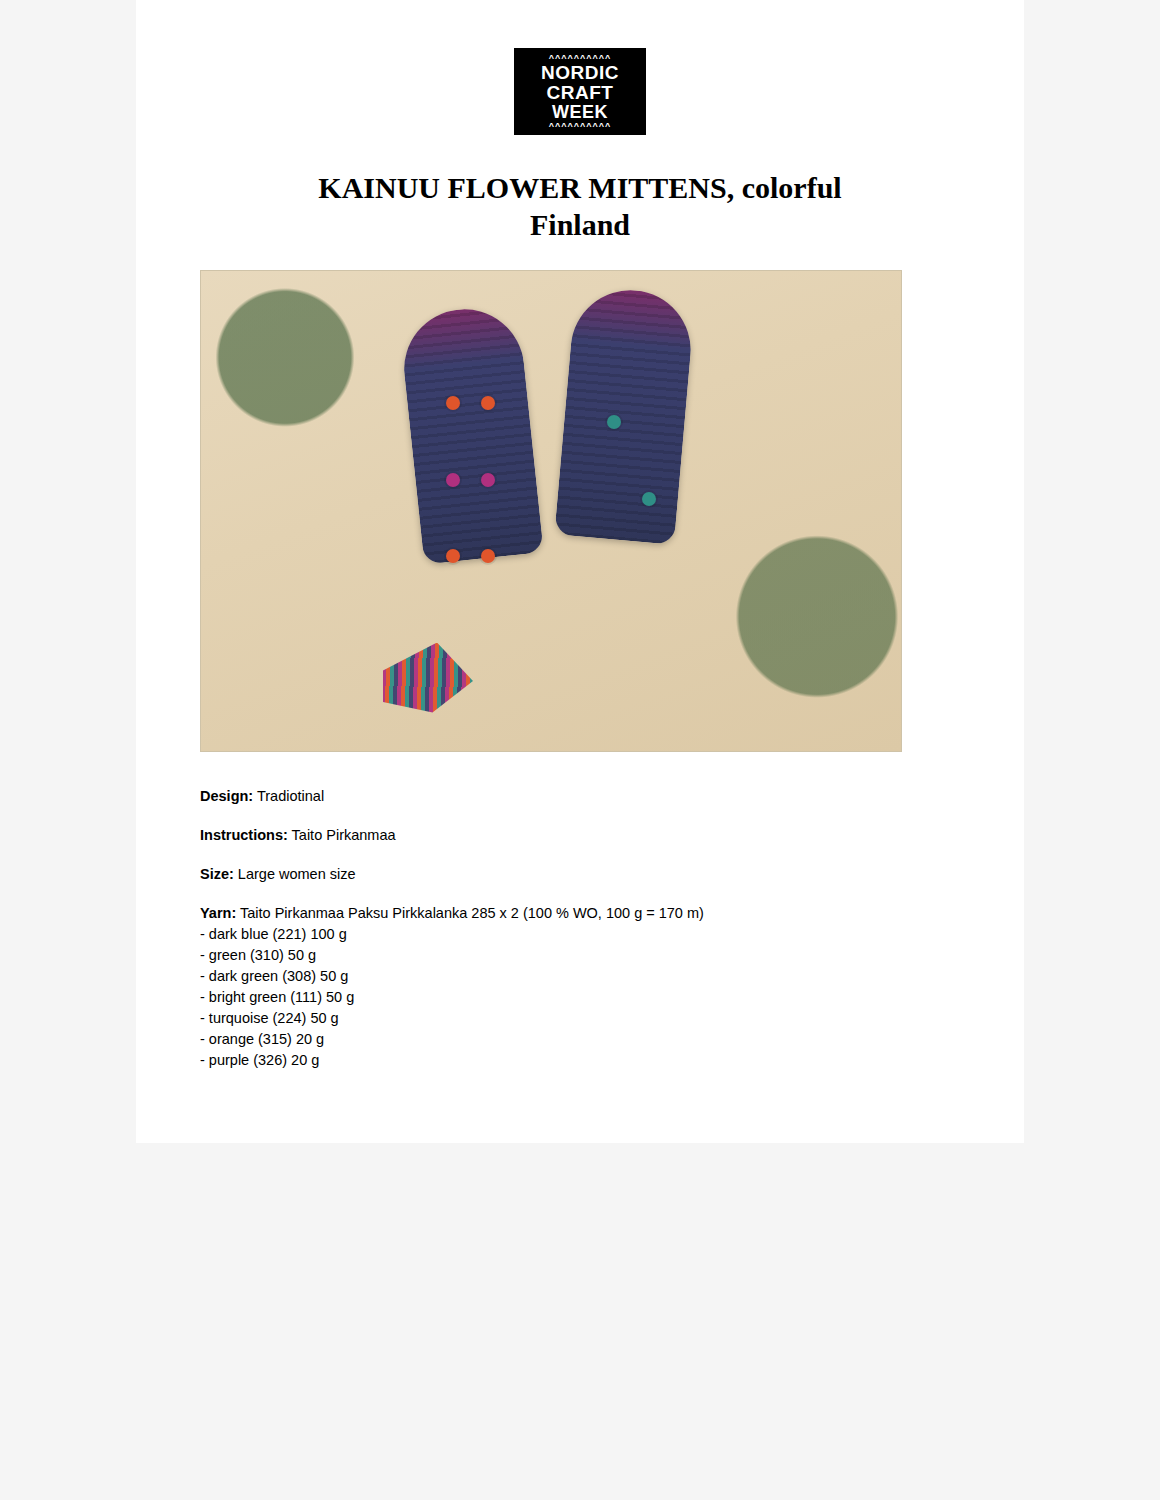^^^^^^^^^^ NORDIC CRAFT WEEK ^^^^^^^^^^
KAINUU FLOWER MITTENS, colorful
Finland
Design: Tradiotinal
Instructions: Taito Pirkanmaa
Size: Large women size
Yarn: Taito Pirkanmaa Paksu Pirkkalanka 285 x 2 (100 % WO, 100 g = 170 m)
dark blue (221) 100 g
green (310) 50 g
dark green (308) 50 g
bright green (111) 50 g
turquoise (224) 50 g
orange (315) 20 g
purple (326) 20 g